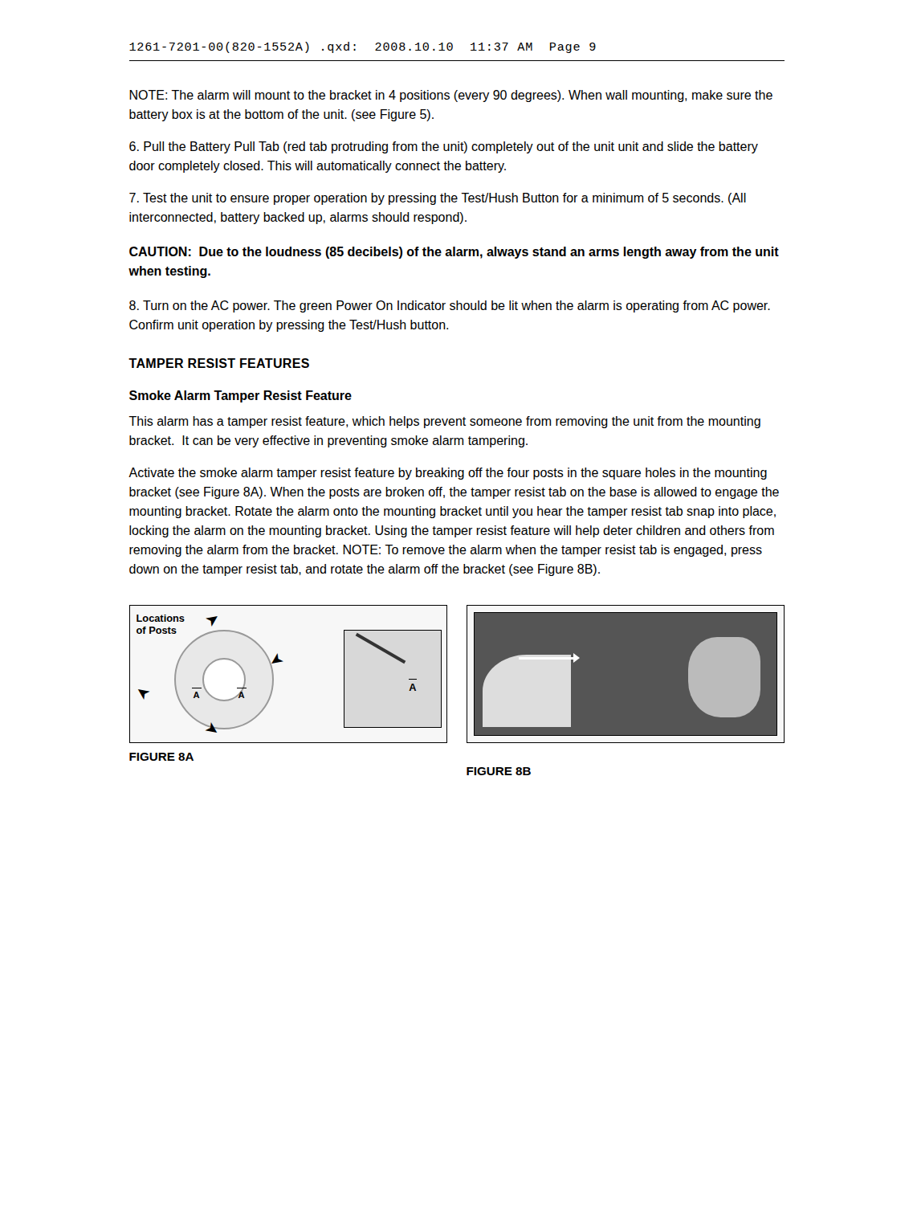1261-7201-00(820-1552A) .qxd: 2008.10.10 11:37 AM Page 9
NOTE: The alarm will mount to the bracket in 4 positions (every 90 degrees). When wall mounting, make sure the battery box is at the bottom of the unit. (see Figure 5).
6. Pull the Battery Pull Tab (red tab protruding from the unit) completely out of the unit unit and slide the battery door completely closed. This will automatically connect the battery.
7. Test the unit to ensure proper operation by pressing the Test/Hush Button for a minimum of 5 seconds. (All interconnected, battery backed up, alarms should respond).
CAUTION: Due to the loudness (85 decibels) of the alarm, always stand an arms length away from the unit when testing.
8. Turn on the AC power. The green Power On Indicator should be lit when the alarm is operating from AC power. Confirm unit operation by pressing the Test/Hush button.
Tamper Resist Features
Smoke Alarm Tamper Resist Feature
This alarm has a tamper resist feature, which helps prevent someone from removing the unit from the mounting bracket. It can be very effective in preventing smoke alarm tampering.
Activate the smoke alarm tamper resist feature by breaking off the four posts in the square holes in the mounting bracket (see Figure 8A). When the posts are broken off, the tamper resist tab on the base is allowed to engage the mounting bracket. Rotate the alarm onto the mounting bracket until you hear the tamper resist tab snap into place, locking the alarm on the mounting bracket. Using the tamper resist feature will help deter children and others from removing the alarm from the bracket. NOTE: To remove the alarm when the tamper resist tab is engaged, press down on the tamper resist tab, and rotate the alarm off the bracket (see Figure 8B).
Locations
of Posts
A
A
➤ ➤ ➤ ➤
A
FIGURE 8A
FIGURE 8B